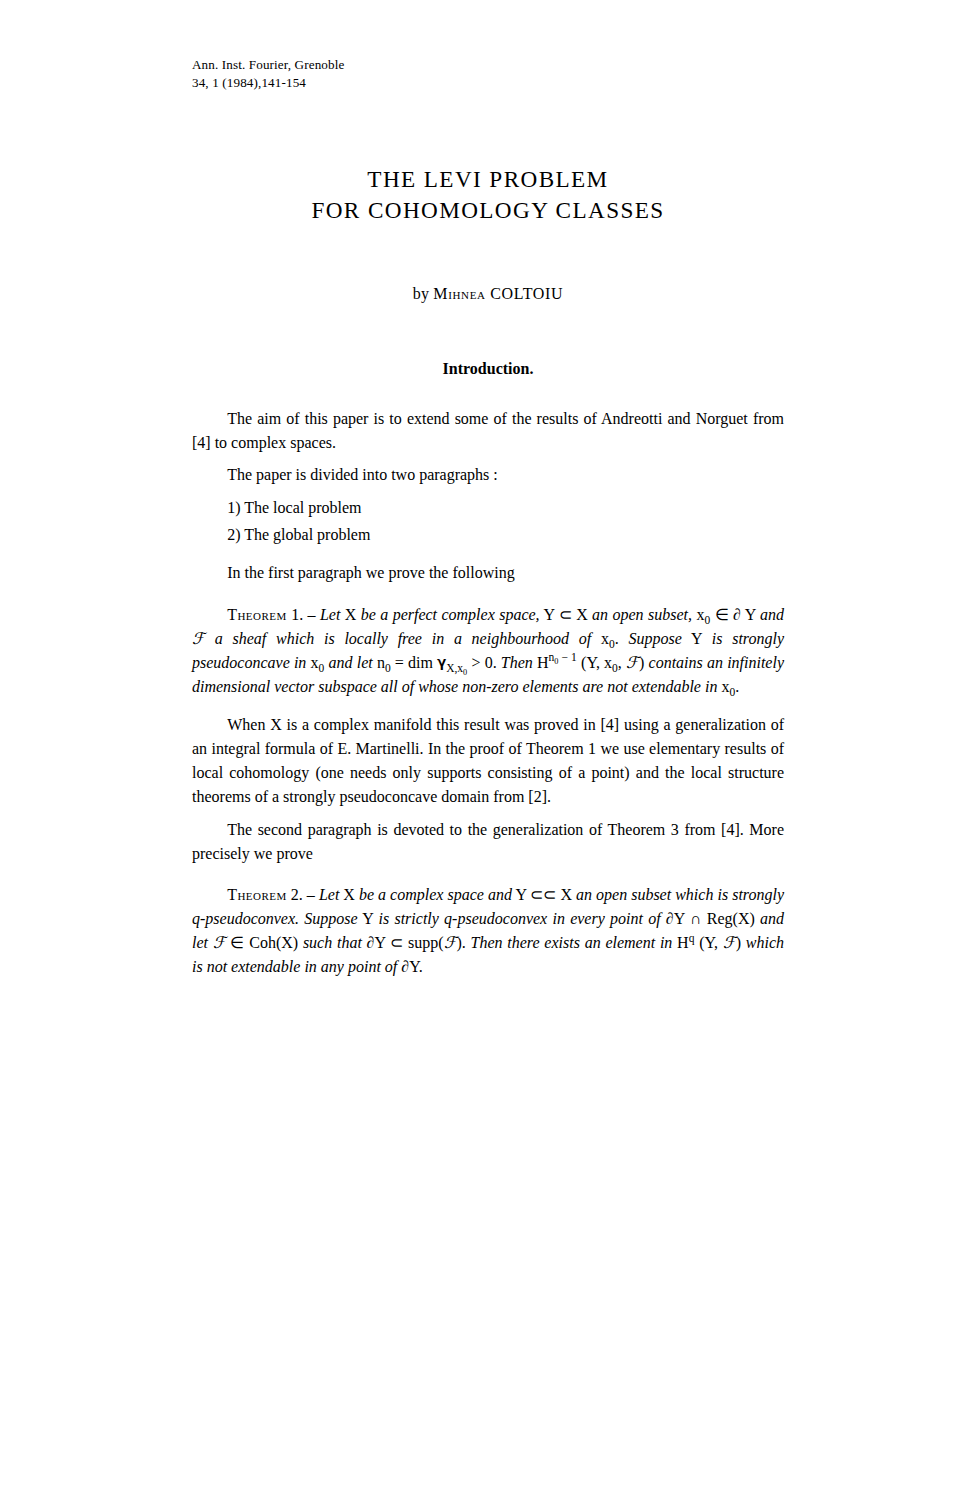Ann. Inst. Fourier, Grenoble
34, 1 (1984),141-154
THE LEVI PROBLEM
FOR COHOMOLOGY CLASSES
by Mihnea COLTOIU
Introduction.
The aim of this paper is to extend some of the results of Andreotti and Norguet from [4] to complex spaces.
The paper is divided into two paragraphs :
1) The local problem
2) The global problem
In the first paragraph we prove the following
Theorem 1. – Let X be a perfect complex space, Y ⊂ X an open subset, x0 ∈ ∂ Y and ℱ a sheaf which is locally free in a neighbourhood of x0. Suppose Y is strongly pseudoconcave in x0 and let n0 = dim 𝛄X,x0 > 0. Then Hn0 − 1 (Y, x0, ℱ) contains an infinitely dimensional vector subspace all of whose non-zero elements are not extendable in x0.
When X is a complex manifold this result was proved in [4] using a generalization of an integral formula of E. Martinelli. In the proof of Theorem 1 we use elementary results of local cohomology (one needs only supports consisting of a point) and the local structure theorems of a strongly pseudoconcave domain from [2].
The second paragraph is devoted to the generalization of Theorem 3 from [4]. More precisely we prove
Theorem 2. – Let X be a complex space and Y ⊂⊂ X an open subset which is strongly q-pseudoconvex. Suppose Y is strictly q-pseudoconvex in every point of ∂Y ∩ Reg(X) and let ℱ ∈ Coh(X) such that ∂Y ⊂ supp(ℱ). Then there exists an element in Hq (Y, ℱ) which is not extendable in any point of ∂Y.